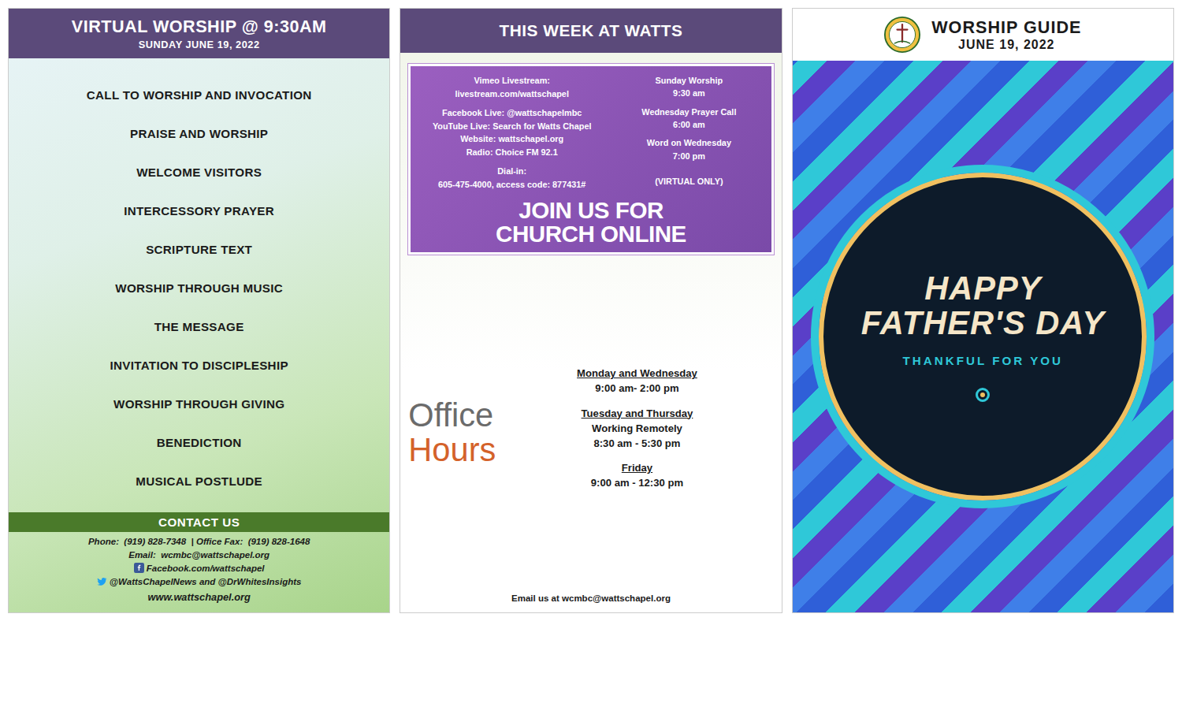VIRTUAL WORSHIP @ 9:30AM
SUNDAY JUNE 19, 2022
CALL TO WORSHIP AND INVOCATION
PRAISE AND WORSHIP
WELCOME VISITORS
INTERCESSORY PRAYER
SCRIPTURE TEXT
WORSHIP THROUGH MUSIC
THE MESSAGE
INVITATION TO DISCIPLESHIP
WORSHIP THROUGH GIVING
BENEDICTION
MUSICAL POSTLUDE
CONTACT US
Phone: (919) 828-7348 | Office Fax: (919) 828-1648
Email: wcmbc@wattschapel.org
Facebook.com/wattschapel
@WattsChapelNews and @DrWhitesInsights
www.wattschapel.org
THIS WEEK AT WATTS
Vimeo Livestream:
livestream.com/wattschapel
Facebook Live: @wattschapelmbc
YouTube Live: Search for Watts Chapel
Website: wattschapel.org
Radio: Choice FM 92.1
Dial-in:
605-475-4000, access code: 877431#
Sunday Worship
9:30 am
Wednesday Prayer Call
6:00 am
Word on Wednesday
7:00 pm
(VIRTUAL ONLY)
JOIN US FOR
CHURCH ONLINE
Office
Hours
Monday and Wednesday
9:00 am- 2:00 pm
Tuesday and Thursday
Working Remotely
8:30 am - 5:30 pm
Friday
9:00 am - 12:30 pm
Email us at wcmbc@wattschapel.org
WORSHIP GUIDE
JUNE 19, 2022
HAPPY
FATHER'S DAY
THANKFUL FOR YOU